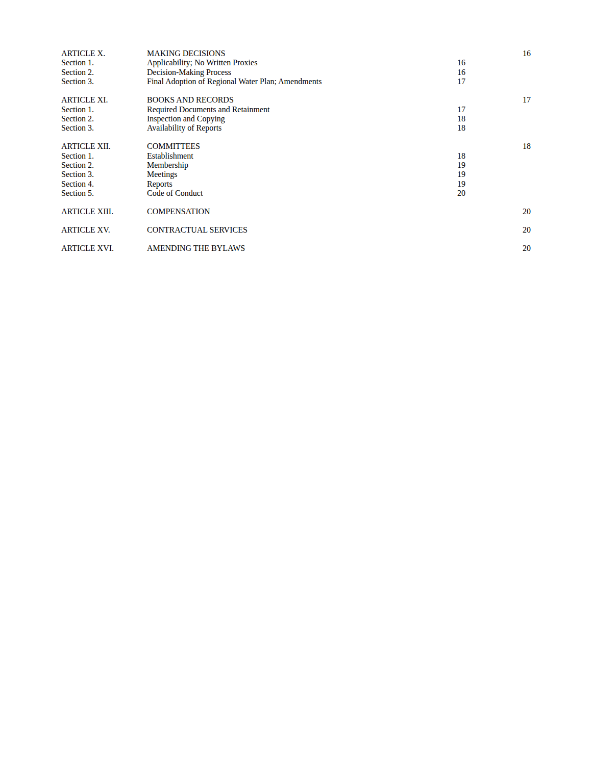| ARTICLE X. | MAKING DECISIONS | | 16 |
| Section 1. | Applicability; No Written Proxies | 16 | |
| Section 2. | Decision-Making Process | 16 | |
| Section 3. | Final Adoption of Regional Water Plan; Amendments | 17 | |
| ARTICLE XI. | BOOKS AND RECORDS | | 17 |
| Section 1. | Required Documents and Retainment | 17 | |
| Section 2. | Inspection and Copying | 18 | |
| Section 3. | Availability of Reports | 18 | |
| ARTICLE XII. | COMMITTEES | | 18 |
| Section 1. | Establishment | 18 | |
| Section 2. | Membership | 19 | |
| Section 3. | Meetings | 19 | |
| Section 4. | Reports | 19 | |
| Section 5. | Code of Conduct | 20 | |
| ARTICLE XIII. | COMPENSATION | | 20 |
| ARTICLE XV. | CONTRACTUAL SERVICES | | 20 |
| ARTICLE XVI. | AMENDING THE BYLAWS | | 20 |